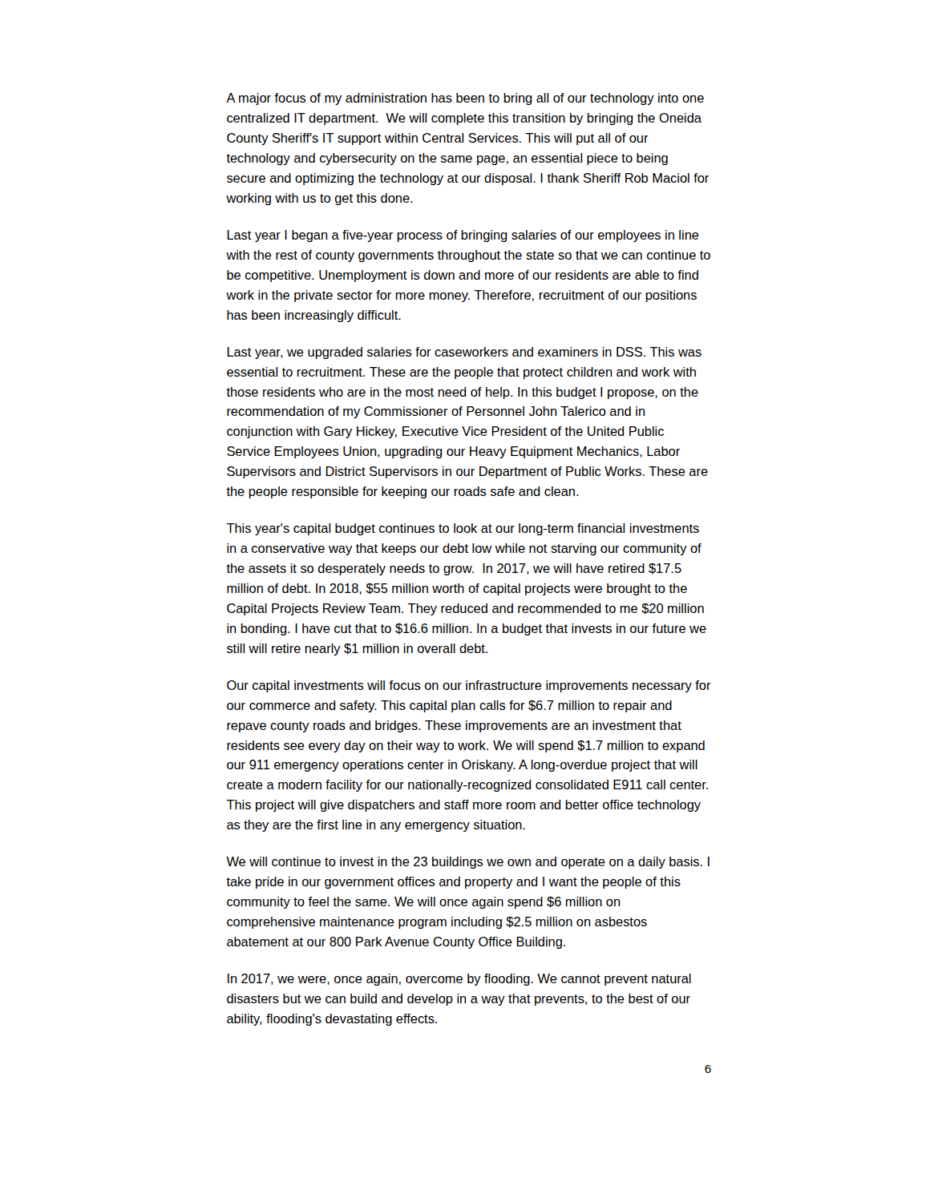A major focus of my administration has been to bring all of our technology into one centralized IT department. We will complete this transition by bringing the Oneida County Sheriff's IT support within Central Services. This will put all of our technology and cybersecurity on the same page, an essential piece to being secure and optimizing the technology at our disposal. I thank Sheriff Rob Maciol for working with us to get this done.
Last year I began a five-year process of bringing salaries of our employees in line with the rest of county governments throughout the state so that we can continue to be competitive. Unemployment is down and more of our residents are able to find work in the private sector for more money. Therefore, recruitment of our positions has been increasingly difficult.
Last year, we upgraded salaries for caseworkers and examiners in DSS. This was essential to recruitment. These are the people that protect children and work with those residents who are in the most need of help. In this budget I propose, on the recommendation of my Commissioner of Personnel John Talerico and in conjunction with Gary Hickey, Executive Vice President of the United Public Service Employees Union, upgrading our Heavy Equipment Mechanics, Labor Supervisors and District Supervisors in our Department of Public Works. These are the people responsible for keeping our roads safe and clean.
This year's capital budget continues to look at our long-term financial investments in a conservative way that keeps our debt low while not starving our community of the assets it so desperately needs to grow. In 2017, we will have retired $17.5 million of debt. In 2018, $55 million worth of capital projects were brought to the Capital Projects Review Team. They reduced and recommended to me $20 million in bonding. I have cut that to $16.6 million. In a budget that invests in our future we still will retire nearly $1 million in overall debt.
Our capital investments will focus on our infrastructure improvements necessary for our commerce and safety. This capital plan calls for $6.7 million to repair and repave county roads and bridges. These improvements are an investment that residents see every day on their way to work. We will spend $1.7 million to expand our 911 emergency operations center in Oriskany. A long-overdue project that will create a modern facility for our nationally-recognized consolidated E911 call center. This project will give dispatchers and staff more room and better office technology as they are the first line in any emergency situation.
We will continue to invest in the 23 buildings we own and operate on a daily basis. I take pride in our government offices and property and I want the people of this community to feel the same. We will once again spend $6 million on comprehensive maintenance program including $2.5 million on asbestos abatement at our 800 Park Avenue County Office Building.
In 2017, we were, once again, overcome by flooding. We cannot prevent natural disasters but we can build and develop in a way that prevents, to the best of our ability, flooding's devastating effects.
6